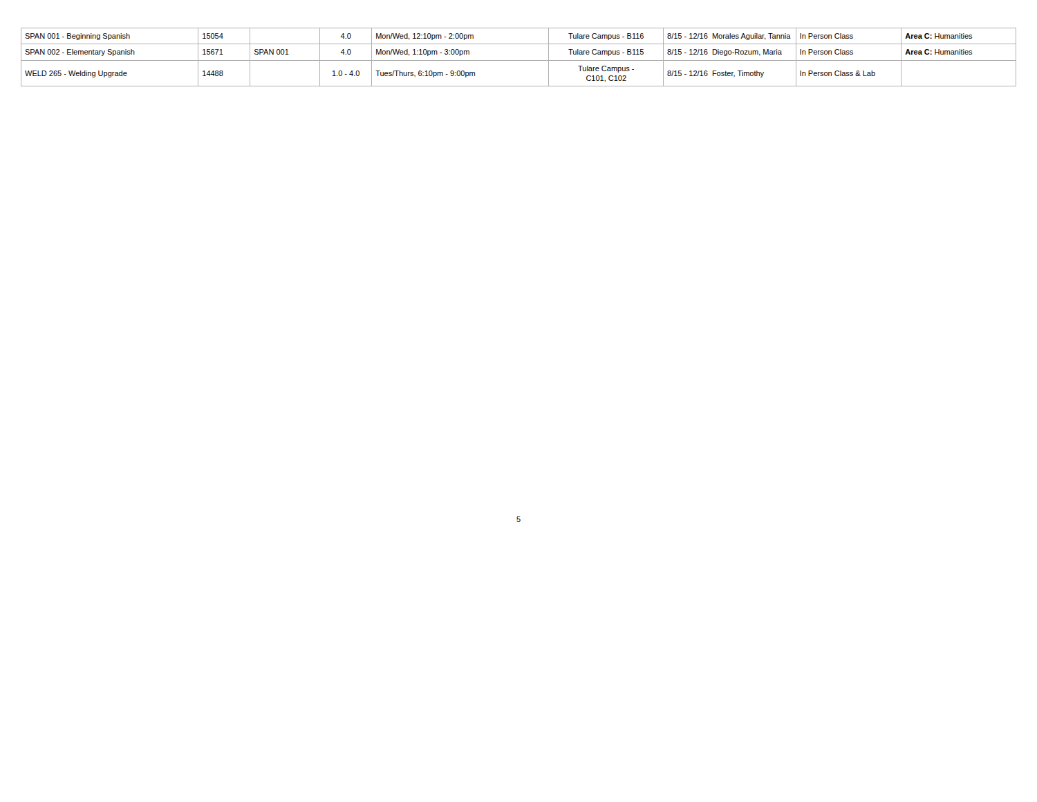| SPAN 001 - Beginning Spanish | 15054 | | 4.0 | Mon/Wed, 12:10pm - 2:00pm | Tulare Campus - B116 | 8/15 - 12/16 Morales Aguilar, Tannia | In Person Class | Area C: Humanities |
| SPAN 002 - Elementary Spanish | 15671 | SPAN 001 | 4.0 | Mon/Wed, 1:10pm - 3:00pm | Tulare Campus - B115 | 8/15 - 12/16 Diego-Rozum, Maria | In Person Class | Area C: Humanities |
| WELD 265 - Welding Upgrade | 14488 | | 1.0 - 4.0 | Tues/Thurs, 6:10pm - 9:00pm | Tulare Campus - C101, C102 | 8/15 - 12/16 Foster, Timothy | In Person Class & Lab | |
5